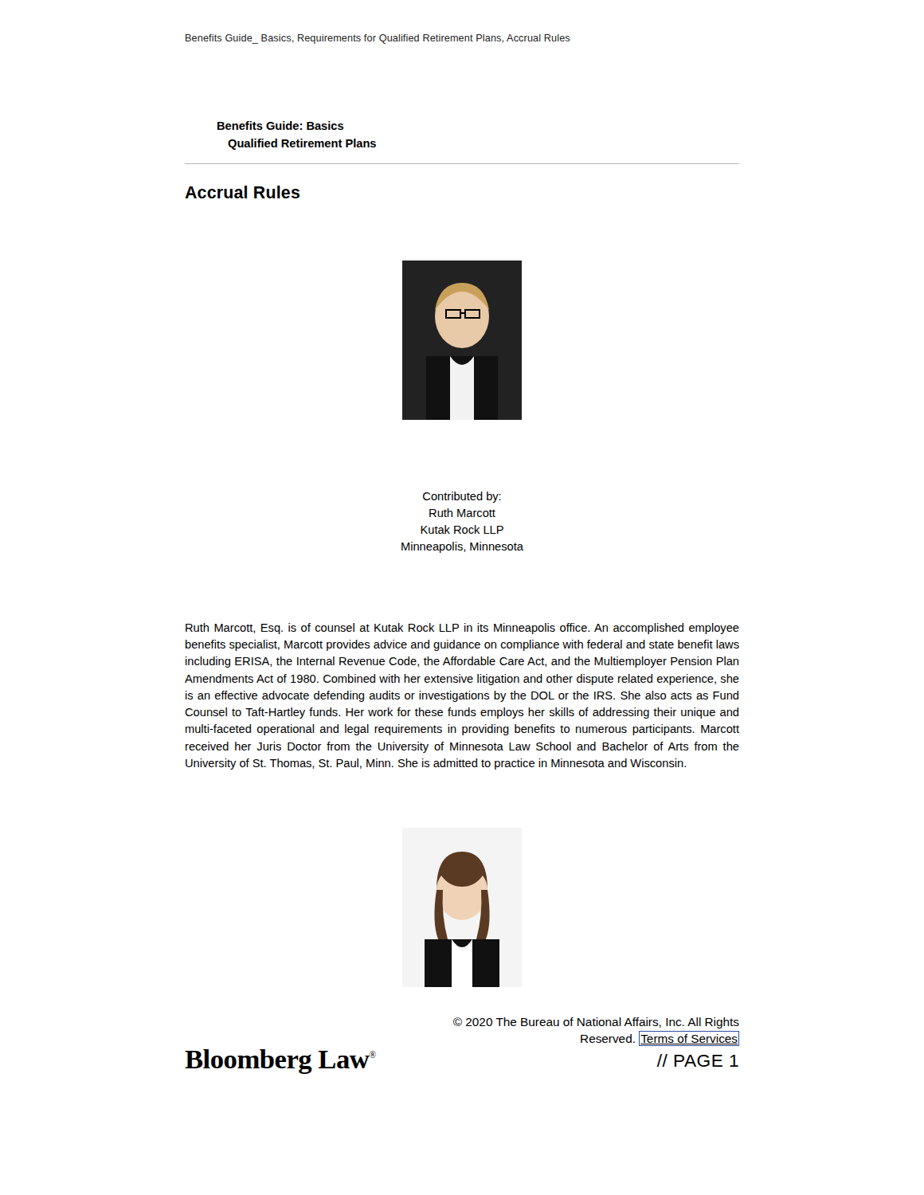Benefits Guide_ Basics, Requirements for Qualified Retirement Plans, Accrual Rules
Benefits Guide: Basics Qualified Retirement Plans
Accrual Rules
Contributed by:
Ruth Marcott
Kutak Rock LLP
Minneapolis, Minnesota
Ruth Marcott, Esq. is of counsel at Kutak Rock LLP in its Minneapolis office. An accomplished employee benefits specialist, Marcott provides advice and guidance on compliance with federal and state benefit laws including ERISA, the Internal Revenue Code, the Affordable Care Act, and the Multiemployer Pension Plan Amendments Act of 1980. Combined with her extensive litigation and other dispute related experience, she is an effective advocate defending audits or investigations by the DOL or the IRS. She also acts as Fund Counsel to Taft-Hartley funds. Her work for these funds employs her skills of addressing their unique and multi-faceted operational and legal requirements in providing benefits to numerous participants. Marcott received her Juris Doctor from the University of Minnesota Law School and Bachelor of Arts from the University of St. Thomas, St. Paul, Minn. She is admitted to practice in Minnesota and Wisconsin.
Bloomberg Law®
© 2020 The Bureau of National Affairs, Inc. All Rights Reserved. Terms of Services
// PAGE 1